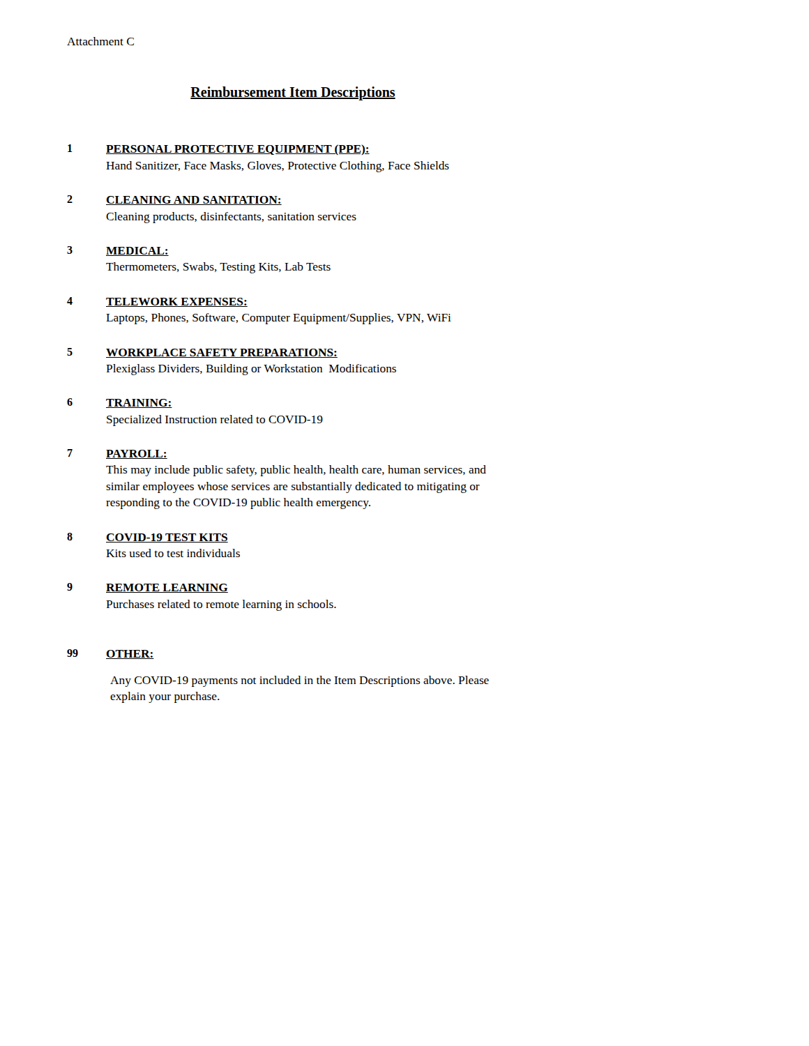Attachment C
Reimbursement Item Descriptions
1
PERSONAL PROTECTIVE EQUIPMENT (PPE):
Hand Sanitizer, Face Masks, Gloves, Protective Clothing, Face Shields
2
CLEANING AND SANITATION:
Cleaning products, disinfectants, sanitation services
3
MEDICAL:
Thermometers, Swabs, Testing Kits, Lab Tests
4
TELEWORK EXPENSES:
Laptops, Phones, Software, Computer Equipment/Supplies, VPN, WiFi
5
WORKPLACE SAFETY PREPARATIONS:
Plexiglass Dividers, Building or Workstation Modifications
6
TRAINING:
Specialized Instruction related to COVID-19
7
PAYROLL:
This may include public safety, public health, health care, human services, and similar employees whose services are substantially dedicated to mitigating or responding to the COVID-19 public health emergency.
8
COVID-19 TEST KITS
Kits used to test individuals
9
REMOTE LEARNING
Purchases related to remote learning in schools.
99
OTHER:
Any COVID-19 payments not included in the Item Descriptions above. Please explain your purchase.